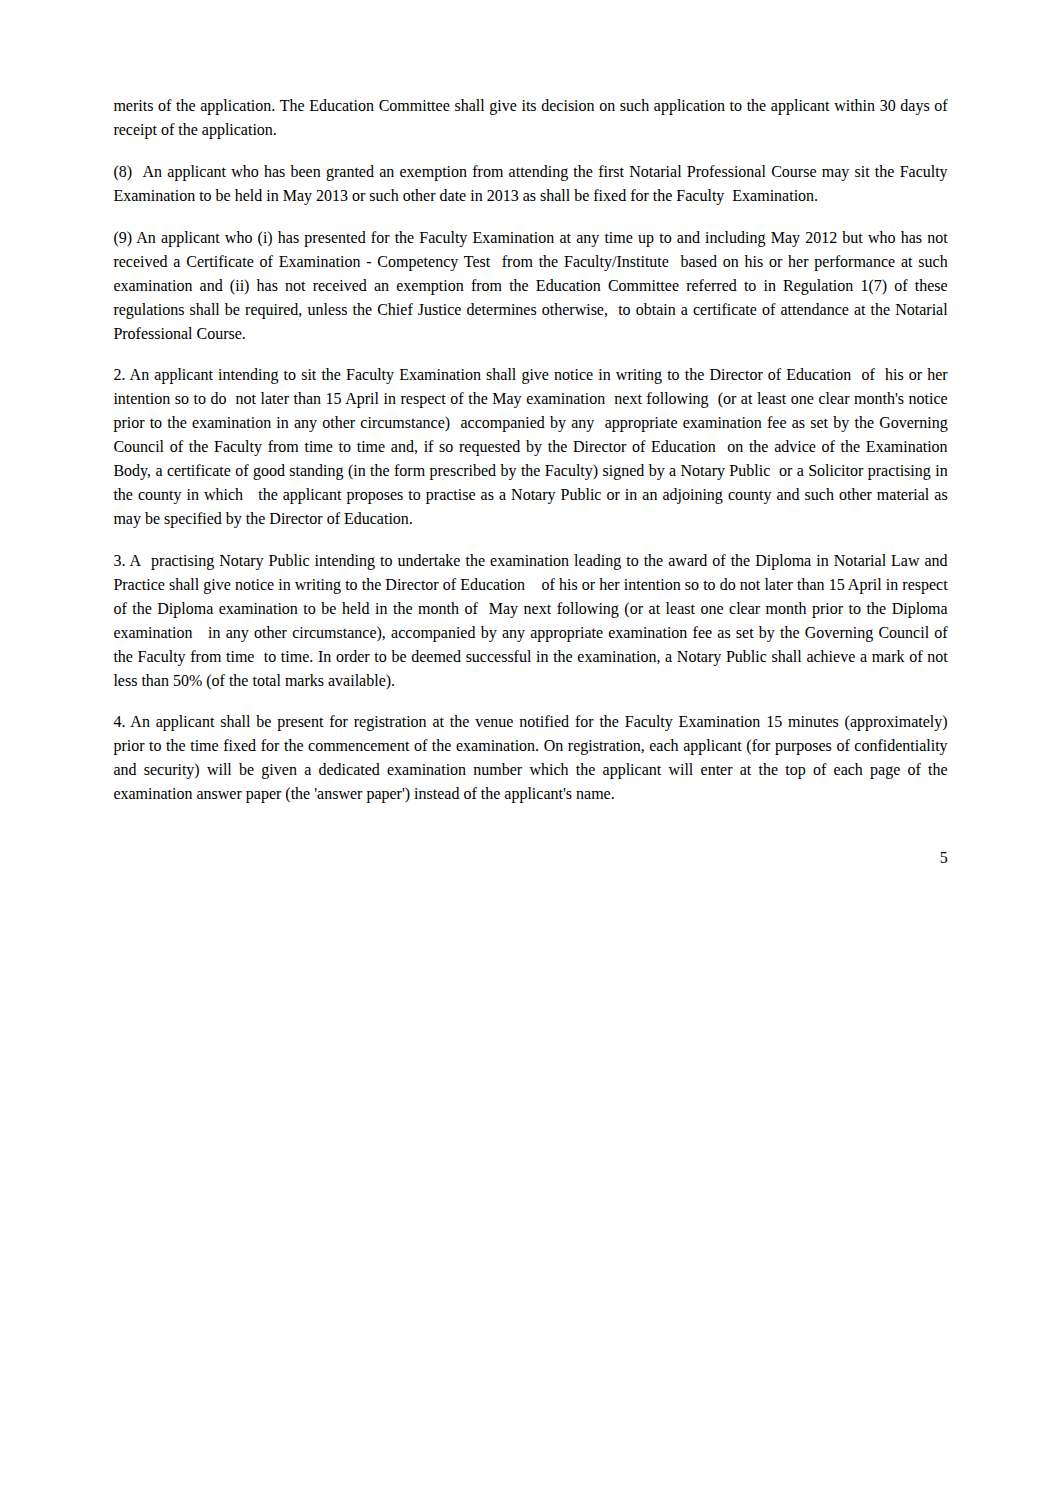merits of the application. The Education Committee shall give its decision on such application to the applicant within 30 days of receipt of the application.
(8) An applicant who has been granted an exemption from attending the first Notarial Professional Course may sit the Faculty Examination to be held in May 2013 or such other date in 2013 as shall be fixed for the Faculty Examination.
(9) An applicant who (i) has presented for the Faculty Examination at any time up to and including May 2012 but who has not received a Certificate of Examination - Competency Test from the Faculty/Institute based on his or her performance at such examination and (ii) has not received an exemption from the Education Committee referred to in Regulation 1(7) of these regulations shall be required, unless the Chief Justice determines otherwise, to obtain a certificate of attendance at the Notarial Professional Course.
2. An applicant intending to sit the Faculty Examination shall give notice in writing to the Director of Education of his or her intention so to do not later than 15 April in respect of the May examination next following (or at least one clear month's notice prior to the examination in any other circumstance) accompanied by any appropriate examination fee as set by the Governing Council of the Faculty from time to time and, if so requested by the Director of Education on the advice of the Examination Body, a certificate of good standing (in the form prescribed by the Faculty) signed by a Notary Public or a Solicitor practising in the county in which the applicant proposes to practise as a Notary Public or in an adjoining county and such other material as may be specified by the Director of Education.
3. A practising Notary Public intending to undertake the examination leading to the award of the Diploma in Notarial Law and Practice shall give notice in writing to the Director of Education of his or her intention so to do not later than 15 April in respect of the Diploma examination to be held in the month of May next following (or at least one clear month prior to the Diploma examination in any other circumstance), accompanied by any appropriate examination fee as set by the Governing Council of the Faculty from time to time. In order to be deemed successful in the examination, a Notary Public shall achieve a mark of not less than 50% (of the total marks available).
4. An applicant shall be present for registration at the venue notified for the Faculty Examination 15 minutes (approximately) prior to the time fixed for the commencement of the examination. On registration, each applicant (for purposes of confidentiality and security) will be given a dedicated examination number which the applicant will enter at the top of each page of the examination answer paper (the 'answer paper') instead of the applicant's name.
5